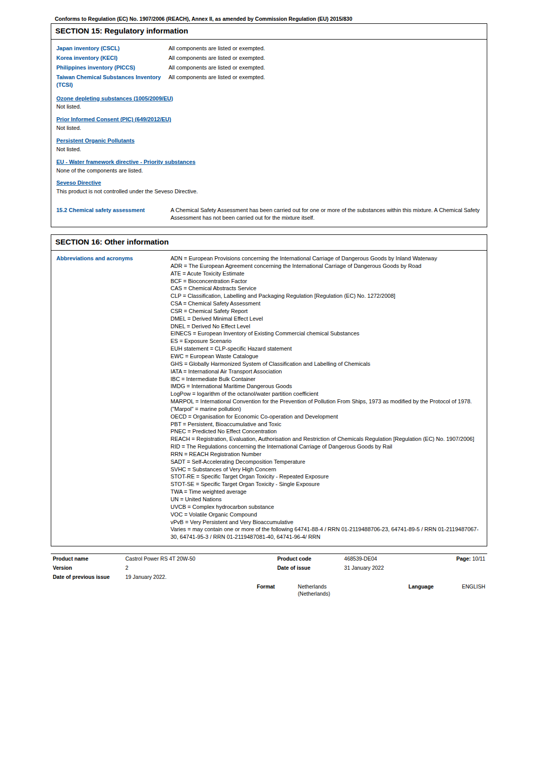Conforms to Regulation (EC) No. 1907/2006 (REACH), Annex II, as amended by Commission Regulation (EU) 2015/830
SECTION 15: Regulatory information
| Japan inventory (CSCL) | All components are listed or exempted. |
| Korea inventory (KECI) | All components are listed or exempted. |
| Philippines inventory (PICCS) | All components are listed or exempted. |
| Taiwan Chemical Substances Inventory (TCSI) | All components are listed or exempted. |
Ozone depleting substances (1005/2009/EU)
Not listed.
Prior Informed Consent (PIC) (649/2012/EU)
Not listed.
Persistent Organic Pollutants
Not listed.
EU - Water framework directive - Priority substances
None of the components are listed.
Seveso Directive
This product is not controlled under the Seveso Directive.
15.2 Chemical safety assessment
A Chemical Safety Assessment has been carried out for one or more of the substances within this mixture. A Chemical Safety Assessment has not been carried out for the mixture itself.
SECTION 16: Other information
Abbreviations and acronyms
ADN = European Provisions concerning the International Carriage of Dangerous Goods by Inland Waterway ADR = The European Agreement concerning the International Carriage of Dangerous Goods by Road ATE = Acute Toxicity Estimate BCF = Bioconcentration Factor CAS = Chemical Abstracts Service CLP = Classification, Labelling and Packaging Regulation [Regulation (EC) No. 1272/2008] CSA = Chemical Safety Assessment CSR = Chemical Safety Report DMEL = Derived Minimal Effect Level DNEL = Derived No Effect Level EINECS = European Inventory of Existing Commercial chemical Substances ES = Exposure Scenario EUH statement = CLP-specific Hazard statement EWC = European Waste Catalogue GHS = Globally Harmonized System of Classification and Labelling of Chemicals IATA = International Air Transport Association IBC = Intermediate Bulk Container IMDG = International Maritime Dangerous Goods LogPow = logarithm of the octanol/water partition coefficient MARPOL = International Convention for the Prevention of Pollution From Ships, 1973 as modified by the Protocol of 1978. ("Marpol" = marine pollution) OECD = Organisation for Economic Co-operation and Development PBT = Persistent, Bioaccumulative and Toxic PNEC = Predicted No Effect Concentration REACH = Registration, Evaluation, Authorisation and Restriction of Chemicals Regulation [Regulation (EC) No. 1907/2006] RID = The Regulations concerning the International Carriage of Dangerous Goods by Rail RRN = REACH Registration Number SADT = Self-Accelerating Decomposition Temperature SVHC = Substances of Very High Concern STOT-RE = Specific Target Organ Toxicity - Repeated Exposure STOT-SE = Specific Target Organ Toxicity - Single Exposure TWA = Time weighted average UN = United Nations UVCB = Complex hydrocarbon substance VOC = Volatile Organic Compound vPvB = Very Persistent and Very Bioaccumulative Varies = may contain one or more of the following 64741-88-4 / RRN 01-2119488706-23, 64741-89-5 / RRN 01-2119487067-30, 64741-95-3 / RRN 01-2119487081-40, 64741-96-4/ RRN
| Product name | Castrol Power RS 4T 20W-50 | Product code | 468539-DE04 | Page: 10/11 |
| Version | 2 | Date of issue | 31 January 2022 | |
| Date of previous issue | 19 January 2022. | | |
| | Format | Netherlands (Netherlands) | Language | ENGLISH |